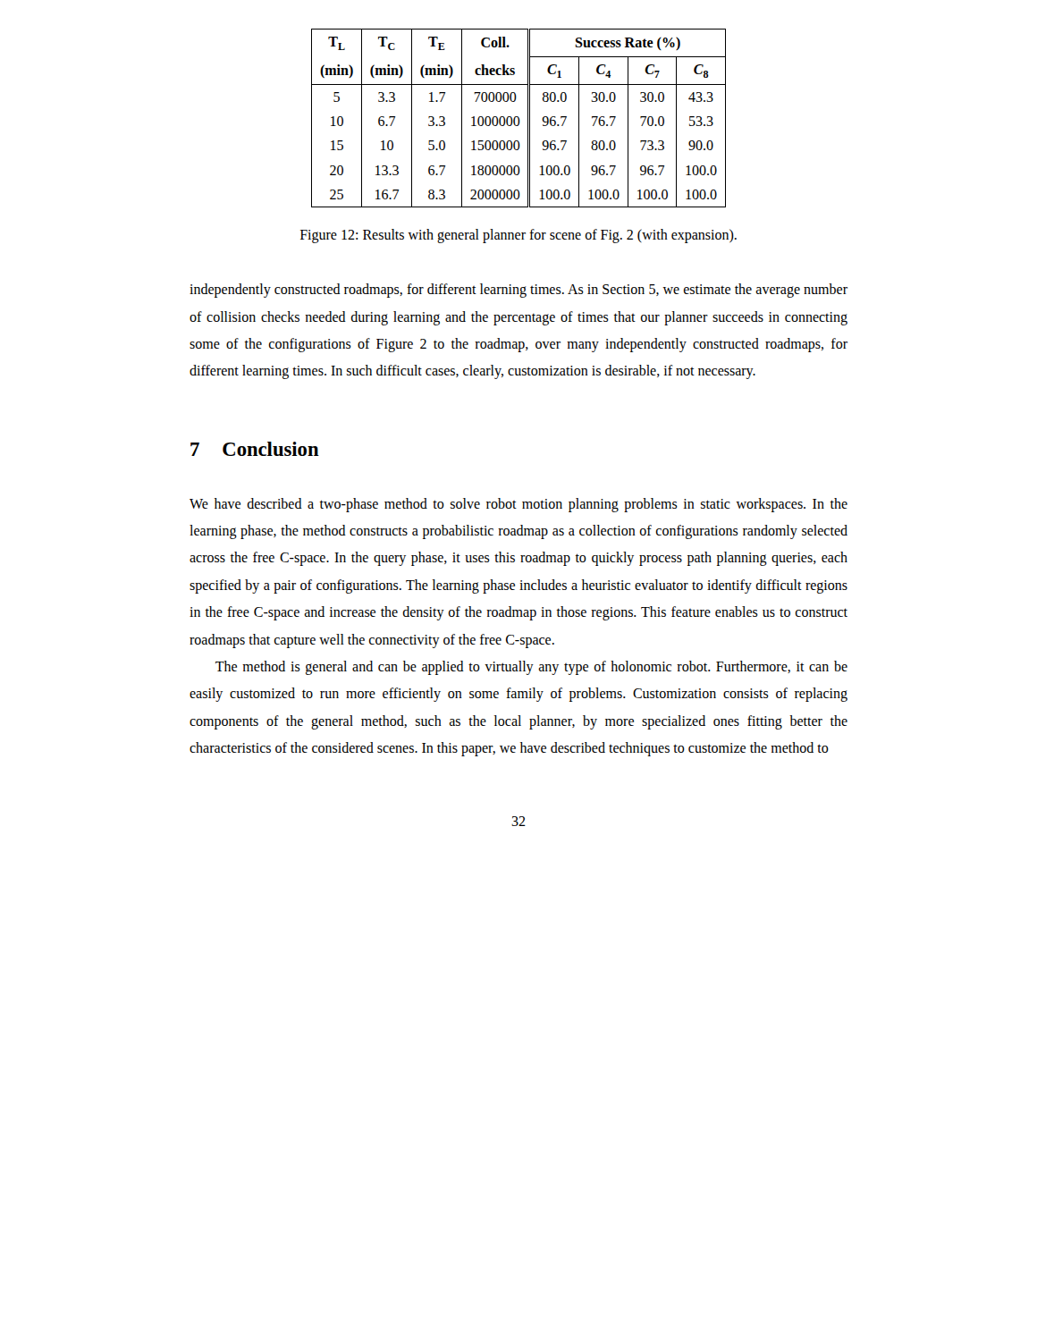| T L | T C | T E | Coll. | Success Rate (%) |
| --- | --- | --- | --- | --- |
| (min) | (min) | (min) | checks | C 1 | C 4 | C 7 | C 8 |
| 5 | 3.3 | 1.7 | 700000 | 80.0 | 30.0 | 30.0 | 43.3 |
| 10 | 6.7 | 3.3 | 1000000 | 96.7 | 76.7 | 70.0 | 53.3 |
| 15 | 10 | 5.0 | 1500000 | 96.7 | 80.0 | 73.3 | 90.0 |
| 20 | 13.3 | 6.7 | 1800000 | 100.0 | 96.7 | 96.7 | 100.0 |
| 25 | 16.7 | 8.3 | 2000000 | 100.0 | 100.0 | 100.0 | 100.0 |
Figure 12: Results with general planner for scene of Fig. 2 (with expansion).
independently constructed roadmaps, for different learning times. As in Section 5, we estimate the average number of collision checks needed during learning and the percentage of times that our planner succeeds in connecting some of the configurations of Figure 2 to the roadmap, over many independently constructed roadmaps, for different learning times. In such difficult cases, clearly, customization is desirable, if not necessary.
7 Conclusion
We have described a two-phase method to solve robot motion planning problems in static workspaces. In the learning phase, the method constructs a probabilistic roadmap as a collection of configurations randomly selected across the free C-space. In the query phase, it uses this roadmap to quickly process path planning queries, each specified by a pair of configurations. The learning phase includes a heuristic evaluator to identify difficult regions in the free C-space and increase the density of the roadmap in those regions. This feature enables us to construct roadmaps that capture well the connectivity of the free C-space.
The method is general and can be applied to virtually any type of holonomic robot. Furthermore, it can be easily customized to run more efficiently on some family of problems. Customization consists of replacing components of the general method, such as the local planner, by more specialized ones fitting better the characteristics of the considered scenes. In this paper, we have described techniques to customize the method to
32